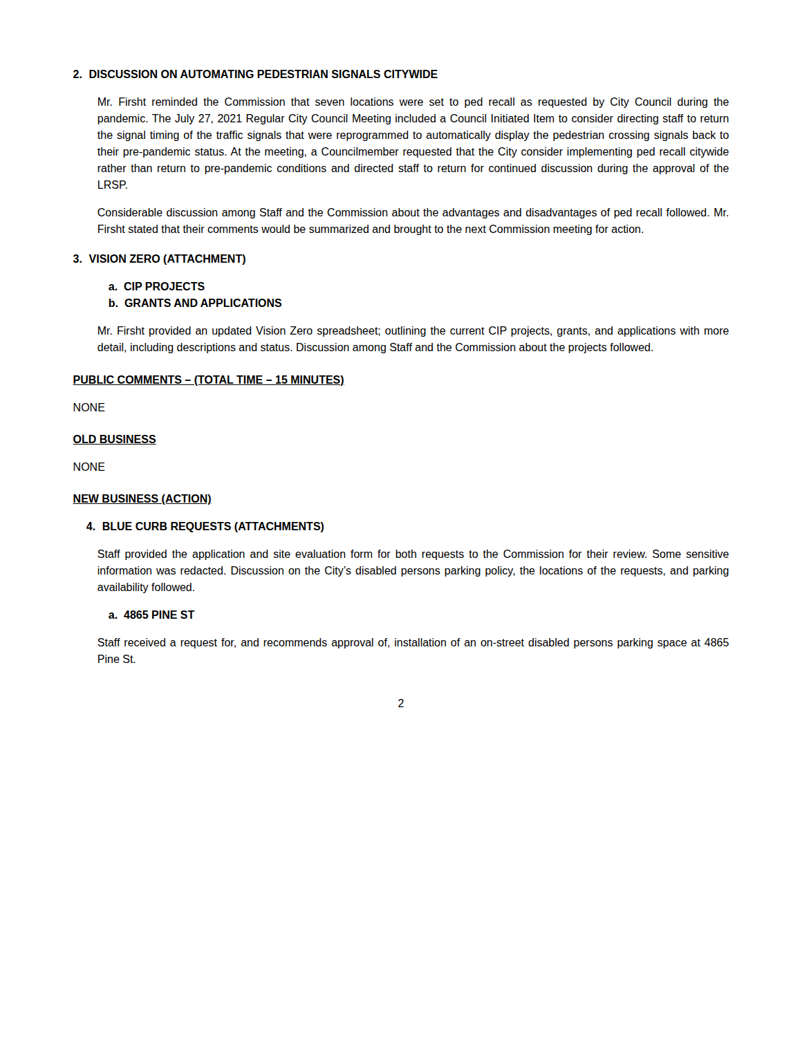2. DISCUSSION ON AUTOMATING PEDESTRIAN SIGNALS CITYWIDE
Mr. Firsht reminded the Commission that seven locations were set to ped recall as requested by City Council during the pandemic. The July 27, 2021 Regular City Council Meeting included a Council Initiated Item to consider directing staff to return the signal timing of the traffic signals that were reprogrammed to automatically display the pedestrian crossing signals back to their pre-pandemic status. At the meeting, a Councilmember requested that the City consider implementing ped recall citywide rather than return to pre-pandemic conditions and directed staff to return for continued discussion during the approval of the LRSP.
Considerable discussion among Staff and the Commission about the advantages and disadvantages of ped recall followed. Mr. Firsht stated that their comments would be summarized and brought to the next Commission meeting for action.
3. VISION ZERO (ATTACHMENT)
a. CIP PROJECTS
b. GRANTS AND APPLICATIONS
Mr. Firsht provided an updated Vision Zero spreadsheet; outlining the current CIP projects, grants, and applications with more detail, including descriptions and status. Discussion among Staff and the Commission about the projects followed.
PUBLIC COMMENTS – (TOTAL TIME – 15 MINUTES)
NONE
OLD BUSINESS
NONE
NEW BUSINESS (ACTION)
4. BLUE CURB REQUESTS (ATTACHMENTS)
Staff provided the application and site evaluation form for both requests to the Commission for their review. Some sensitive information was redacted. Discussion on the City’s disabled persons parking policy, the locations of the requests, and parking availability followed.
a. 4865 PINE ST
Staff received a request for, and recommends approval of, installation of an on-street disabled persons parking space at 4865 Pine St.
2